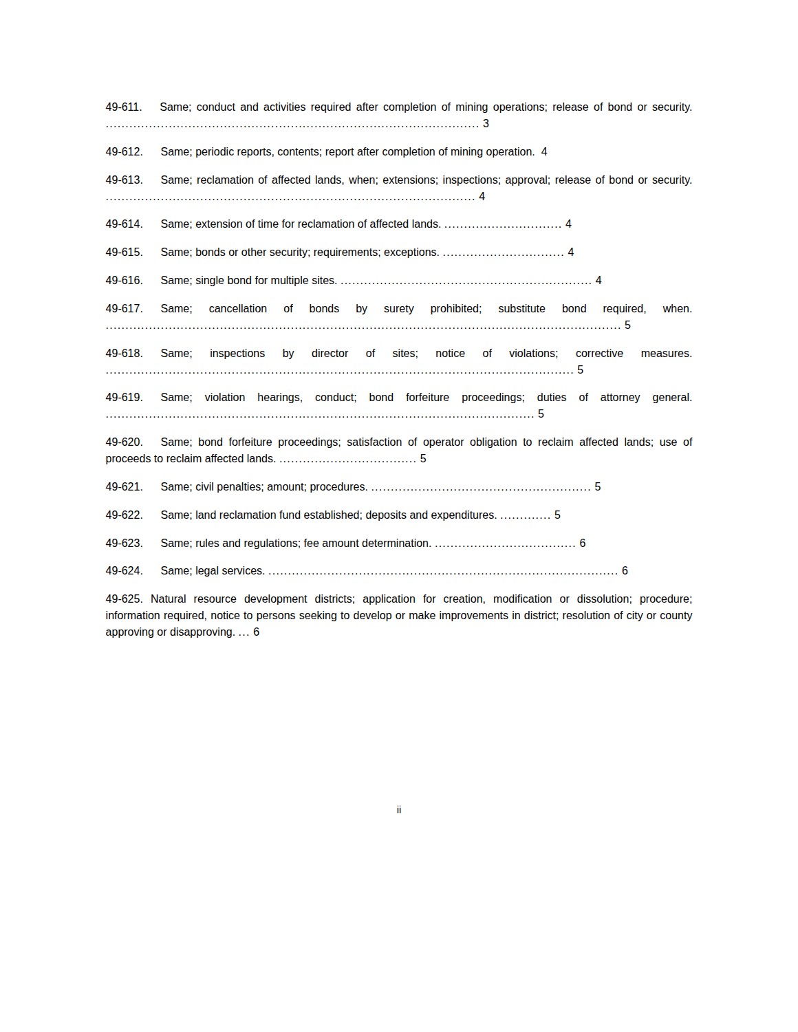49-611. Same; conduct and activities required after completion of mining operations; release of bond or security. ............................................................................................... 3
49-612. Same; periodic reports, contents; report after completion of mining operation. 4
49-613. Same; reclamation of affected lands, when; extensions; inspections; approval; release of bond or security. .............................................................................................. 4
49-614. Same; extension of time for reclamation of affected lands. .............................. 4
49-615. Same; bonds or other security; requirements; exceptions. ............................... 4
49-616. Same; single bond for multiple sites. ................................................................ 4
49-617. Same; cancellation of bonds by surety prohibited; substitute bond required, when. ................................................................................................................................... 5
49-618. Same; inspections by director of sites; notice of violations; corrective measures. ....................................................................................................................... 5
49-619. Same; violation hearings, conduct; bond forfeiture proceedings; duties of attorney general. ............................................................................................................. 5
49-620. Same; bond forfeiture proceedings; satisfaction of operator obligation to reclaim affected lands; use of proceeds to reclaim affected lands. ................................... 5
49-621. Same; civil penalties; amount; procedures. ........................................................ 5
49-622. Same; land reclamation fund established; deposits and expenditures. ............. 5
49-623. Same; rules and regulations; fee amount determination. .................................... 6
49-624. Same; legal services. ......................................................................................... 6
49-625. Natural resource development districts; application for creation, modification or dissolution; procedure; information required, notice to persons seeking to develop or make improvements in district; resolution of city or county approving or disapproving. ... 6
ii